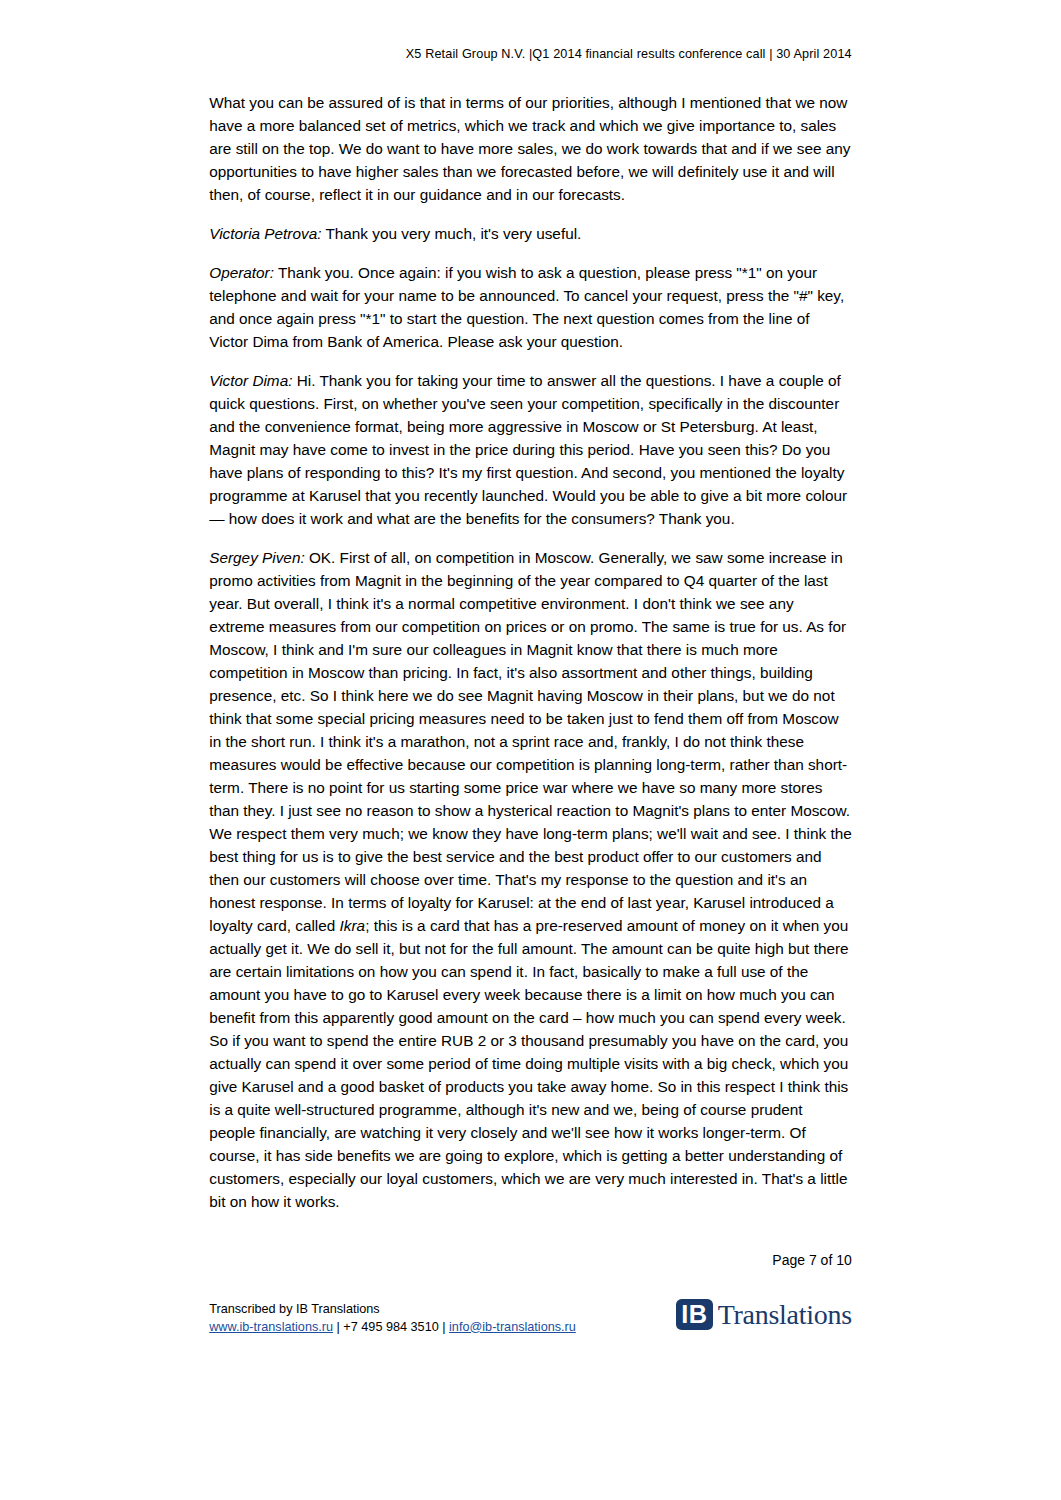X5 Retail Group N.V. |Q1 2014 financial results conference call | 30 April 2014
What you can be assured of is that in terms of our priorities, although I mentioned that we now have a more balanced set of metrics, which we track and which we give importance to, sales are still on the top. We do want to have more sales, we do work towards that and if we see any opportunities to have higher sales than we forecasted before, we will definitely use it and will then, of course, reflect it in our guidance and in our forecasts.
Victoria Petrova: Thank you very much, it's very useful.
Operator: Thank you. Once again: if you wish to ask a question, please press "*1" on your telephone and wait for your name to be announced. To cancel your request, press the "#" key, and once again press "*1" to start the question. The next question comes from the line of Victor Dima from Bank of America. Please ask your question.
Victor Dima: Hi. Thank you for taking your time to answer all the questions. I have a couple of quick questions. First, on whether you've seen your competition, specifically in the discounter and the convenience format, being more aggressive in Moscow or St Petersburg. At least, Magnit may have come to invest in the price during this period. Have you seen this? Do you have plans of responding to this? It's my first question. And second, you mentioned the loyalty programme at Karusel that you recently launched. Would you be able to give a bit more colour — how does it work and what are the benefits for the consumers? Thank you.
Sergey Piven: OK. First of all, on competition in Moscow. Generally, we saw some increase in promo activities from Magnit in the beginning of the year compared to Q4 quarter of the last year. But overall, I think it's a normal competitive environment. I don't think we see any extreme measures from our competition on prices or on promo. The same is true for us. As for Moscow, I think and I'm sure our colleagues in Magnit know that there is much more competition in Moscow than pricing. In fact, it's also assortment and other things, building presence, etc. So I think here we do see Magnit having Moscow in their plans, but we do not think that some special pricing measures need to be taken just to fend them off from Moscow in the short run. I think it's a marathon, not a sprint race and, frankly, I do not think these measures would be effective because our competition is planning long-term, rather than short-term. There is no point for us starting some price war where we have so many more stores than they. I just see no reason to show a hysterical reaction to Magnit's plans to enter Moscow. We respect them very much; we know they have long-term plans; we'll wait and see. I think the best thing for us is to give the best service and the best product offer to our customers and then our customers will choose over time. That's my response to the question and it's an honest response. In terms of loyalty for Karusel: at the end of last year, Karusel introduced a loyalty card, called Ikra; this is a card that has a pre-reserved amount of money on it when you actually get it. We do sell it, but not for the full amount. The amount can be quite high but there are certain limitations on how you can spend it. In fact, basically to make a full use of the amount you have to go to Karusel every week because there is a limit on how much you can benefit from this apparently good amount on the card – how much you can spend every week. So if you want to spend the entire RUB 2 or 3 thousand presumably you have on the card, you actually can spend it over some period of time doing multiple visits with a big check, which you give Karusel and a good basket of products you take away home. So in this respect I think this is a quite well-structured programme, although it's new and we, being of course prudent people financially, are watching it very closely and we'll see how it works longer-term. Of course, it has side benefits we are going to explore, which is getting a better understanding of customers, especially our loyal customers, which we are very much interested in. That's a little bit on how it works.
Page 7 of 10
Transcribed by IB Translations
www.ib-translations.ru | +7 495 984 3510 | info@ib-translations.ru
IB Translations